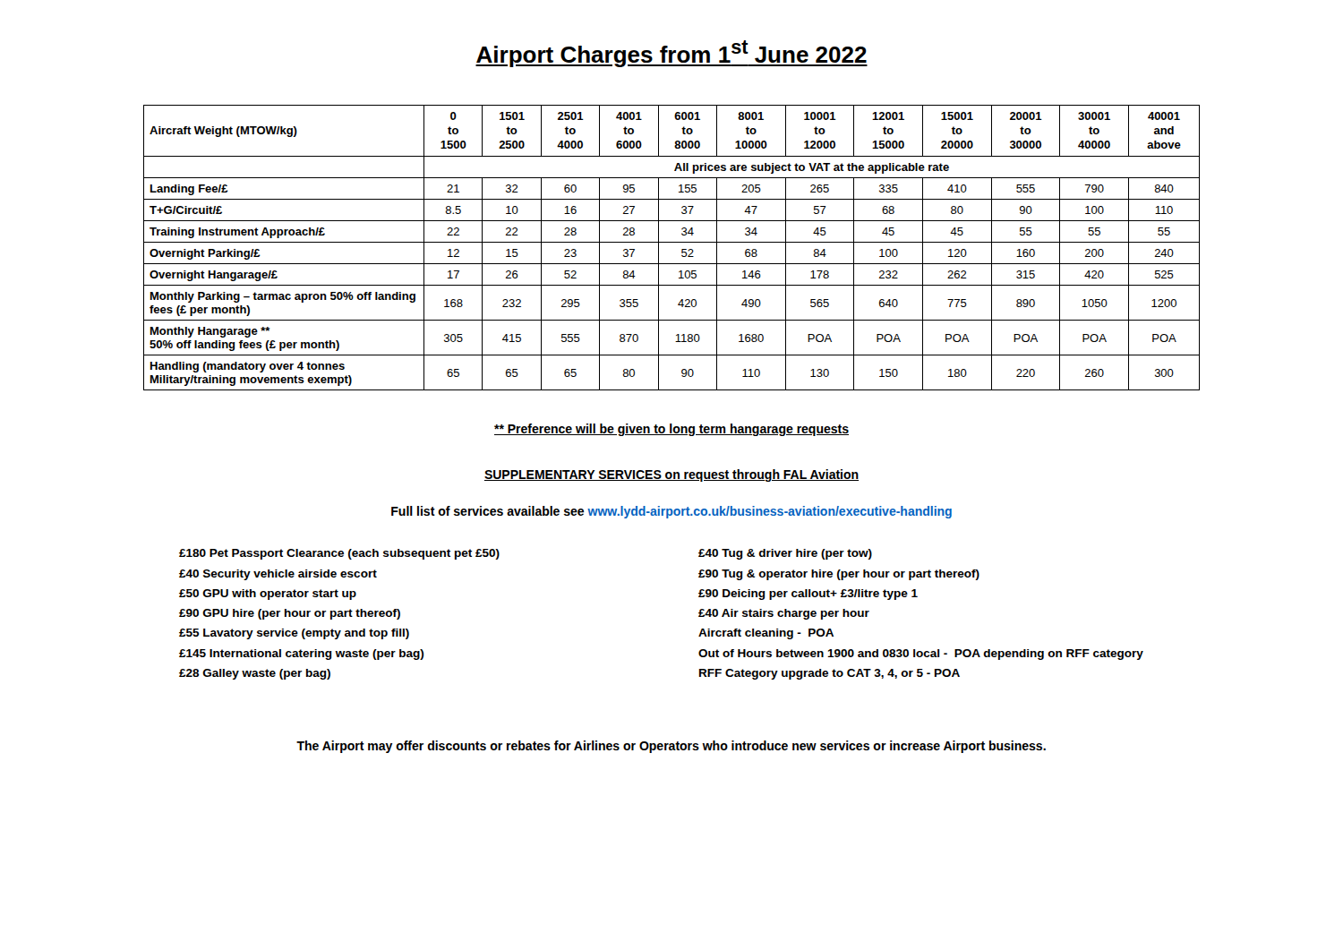Airport Charges from 1st June 2022
| Aircraft Weight (MTOW/kg) | 0 to 1500 | 1501 to 2500 | 2501 to 4000 | 4001 to 6000 | 6001 to 8000 | 8001 to 10000 | 10001 to 12000 | 12001 to 15000 | 15001 to 20000 | 20001 to 30000 | 30001 to 40000 | 40001 and above |
| --- | --- | --- | --- | --- | --- | --- | --- | --- | --- | --- | --- | --- |
| | All prices are subject to VAT at the applicable rate |
| Landing Fee/£ | 21 | 32 | 60 | 95 | 155 | 205 | 265 | 335 | 410 | 555 | 790 | 840 |
| T+G/Circuit/£ | 8.5 | 10 | 16 | 27 | 37 | 47 | 57 | 68 | 80 | 90 | 100 | 110 |
| Training Instrument Approach/£ | 22 | 22 | 28 | 28 | 34 | 34 | 45 | 45 | 45 | 55 | 55 | 55 |
| Overnight Parking/£ | 12 | 15 | 23 | 37 | 52 | 68 | 84 | 100 | 120 | 160 | 200 | 240 |
| Overnight Hangarage/£ | 17 | 26 | 52 | 84 | 105 | 146 | 178 | 232 | 262 | 315 | 420 | 525 |
| Monthly Parking – tarmac apron 50% off landing fees (£ per month) | 168 | 232 | 295 | 355 | 420 | 490 | 565 | 640 | 775 | 890 | 1050 | 1200 |
| Monthly Hangarage ** 50% off landing fees (£ per month) | 305 | 415 | 555 | 870 | 1180 | 1680 | POA | POA | POA | POA | POA | POA |
| Handling (mandatory over 4 tonnes Military/training movements exempt) | 65 | 65 | 65 | 80 | 90 | 110 | 130 | 150 | 180 | 220 | 260 | 300 |
** Preference will be given to long term hangarage requests
SUPPLEMENTARY SERVICES on request through FAL Aviation
Full list of services available see www.lydd-airport.co.uk/business-aviation/executive-handling
£180 Pet Passport Clearance (each subsequent pet £50)
£40 Security vehicle airside escort
£50 GPU with operator start up
£90 GPU hire (per hour or part thereof)
£55 Lavatory service (empty and top fill)
£145 International catering waste (per bag)
£28 Galley waste (per bag)
£40 Tug & driver hire (per tow)
£90 Tug & operator hire (per hour or part thereof)
£90 Deicing per callout+ £3/litre type 1
£40 Air stairs charge per hour
Aircraft cleaning - POA
Out of Hours between 1900 and 0830 local - POA depending on RFF category
RFF Category upgrade to CAT 3, 4, or 5 - POA
The Airport may offer discounts or rebates for Airlines or Operators who introduce new services or increase Airport business.